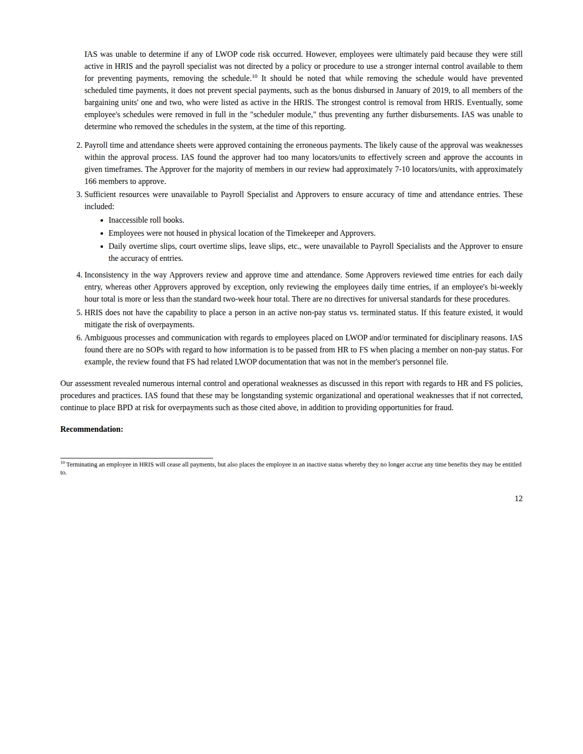IAS was unable to determine if any of LWOP code risk occurred. However, employees were ultimately paid because they were still active in HRIS and the payroll specialist was not directed by a policy or procedure to use a stronger internal control available to them for preventing payments, removing the schedule.10 It should be noted that while removing the schedule would have prevented scheduled time payments, it does not prevent special payments, such as the bonus disbursed in January of 2019, to all members of the bargaining units' one and two, who were listed as active in the HRIS. The strongest control is removal from HRIS. Eventually, some employee's schedules were removed in full in the "scheduler module," thus preventing any further disbursements. IAS was unable to determine who removed the schedules in the system, at the time of this reporting.
Payroll time and attendance sheets were approved containing the erroneous payments. The likely cause of the approval was weaknesses within the approval process. IAS found the approver had too many locators/units to effectively screen and approve the accounts in given timeframes. The Approver for the majority of members in our review had approximately 7-10 locators/units, with approximately 166 members to approve.
Sufficient resources were unavailable to Payroll Specialist and Approvers to ensure accuracy of time and attendance entries. These included:
Inaccessible roll books.
Employees were not housed in physical location of the Timekeeper and Approvers.
Daily overtime slips, court overtime slips, leave slips, etc., were unavailable to Payroll Specialists and the Approver to ensure the accuracy of entries.
Inconsistency in the way Approvers review and approve time and attendance. Some Approvers reviewed time entries for each daily entry, whereas other Approvers approved by exception, only reviewing the employees daily time entries, if an employee's bi-weekly hour total is more or less than the standard two-week hour total. There are no directives for universal standards for these procedures.
HRIS does not have the capability to place a person in an active non-pay status vs. terminated status. If this feature existed, it would mitigate the risk of overpayments.
Ambiguous processes and communication with regards to employees placed on LWOP and/or terminated for disciplinary reasons. IAS found there are no SOPs with regard to how information is to be passed from HR to FS when placing a member on non-pay status. For example, the review found that FS had related LWOP documentation that was not in the member's personnel file.
Our assessment revealed numerous internal control and operational weaknesses as discussed in this report with regards to HR and FS policies, procedures and practices. IAS found that these may be longstanding systemic organizational and operational weaknesses that if not corrected, continue to place BPD at risk for overpayments such as those cited above, in addition to providing opportunities for fraud.
Recommendation:
10 Terminating an employee in HRIS will cease all payments, but also places the employee in an inactive status whereby they no longer accrue any time benefits they may be entitled to.
12